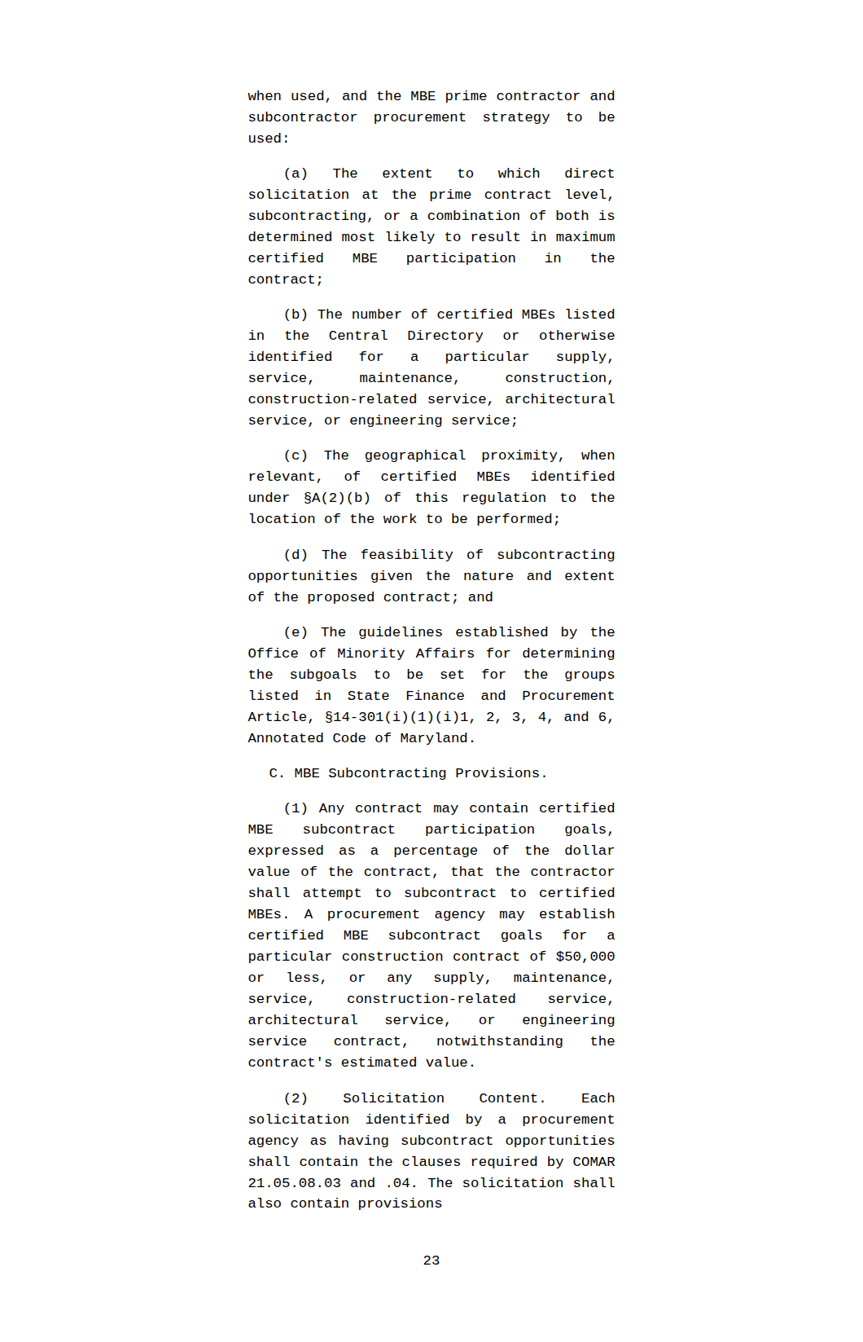when used, and the MBE prime contractor and subcontractor procurement strategy to be used:
(a) The extent to which direct solicitation at the prime contract level, subcontracting, or a combination of both is determined most likely to result in maximum certified MBE participation in the contract;
(b) The number of certified MBEs listed in the Central Directory or otherwise identified for a particular supply, service, maintenance, construction, construction-related service, architectural service, or engineering service;
(c) The geographical proximity, when relevant, of certified MBEs identified under §A(2)(b) of this regulation to the location of the work to be performed;
(d) The feasibility of subcontracting opportunities given the nature and extent of the proposed contract; and
(e) The guidelines established by the Office of Minority Affairs for determining the subgoals to be set for the groups listed in State Finance and Procurement Article, §14-301(i)(1)(i)1, 2, 3, 4, and 6, Annotated Code of Maryland.
C. MBE Subcontracting Provisions.
(1) Any contract may contain certified MBE subcontract participation goals, expressed as a percentage of the dollar value of the contract, that the contractor shall attempt to subcontract to certified MBEs. A procurement agency may establish certified MBE subcontract goals for a particular construction contract of $50,000 or less, or any supply, maintenance, service, construction-related service, architectural service, or engineering service contract, notwithstanding the contract's estimated value.
(2) Solicitation Content. Each solicitation identified by a procurement agency as having subcontract opportunities shall contain the clauses required by COMAR 21.05.08.03 and .04. The solicitation shall also contain provisions
23